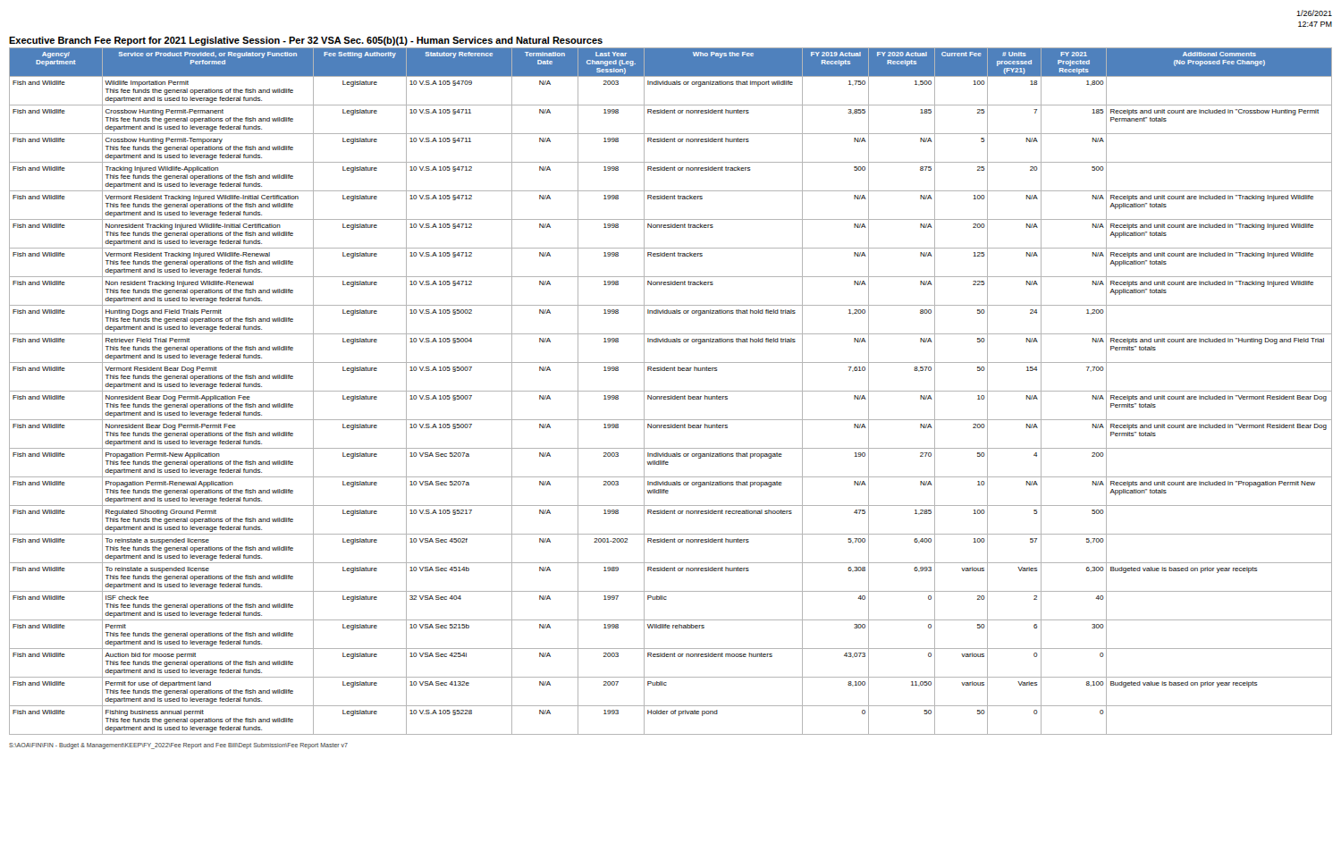1/26/2021
12:47 PM
Executive Branch Fee Report for 2021 Legislative Session - Per 32 VSA Sec. 605(b)(1) - Human Services and Natural Resources
| Agency/ Department | Service or Product Provided, or Regulatory Function Performed | Fee Setting Authority | Statutory Reference | Termination Date | Last Year Changed (Leg. Session) | Who Pays the Fee | FY 2019 Actual Receipts | FY 2020 Actual Receipts | Current Fee | # Units processed (FY21) | FY 2021 Projected Receipts | Additional Comments (No Proposed Fee Change) |
| --- | --- | --- | --- | --- | --- | --- | --- | --- | --- | --- | --- | --- |
| Fish and Wildlife | Wildlife Importation Permit This fee funds the general operations of the fish and wildlife department and is used to leverage federal funds. | Legislature | 10 V.S.A 105 §4709 | N/A | 2003 | Individuals or organizations that import wildlife | 1,750 | 1,500 | 100 | 18 | 1,800 | |
| Fish and Wildlife | Crossbow Hunting Permit-Permanent This fee funds the general operations of the fish and wildlife department and is used to leverage federal funds. | Legislature | 10 V.S.A 105 §4711 | N/A | 1998 | Resident or nonresident hunters | 3,855 | 185 | 25 | 7 | 185 | Receipts and unit count are included in "Crossbow Hunting Permit Permanent" totals |
| Fish and Wildlife | Crossbow Hunting Permit-Temporary This fee funds the general operations of the fish and wildlife department and is used to leverage federal funds. | Legislature | 10 V.S.A 105 §4711 | N/A | 1998 | Resident or nonresident hunters | N/A | N/A | 5 | N/A | N/A | |
| Fish and Wildlife | Tracking Injured Wildlife-Application This fee funds the general operations of the fish and wildlife department and is used to leverage federal funds. | Legislature | 10 V.S.A 105 §4712 | N/A | 1998 | Resident or nonresident trackers | 500 | 875 | 25 | 20 | 500 | |
| Fish and Wildlife | Vermont Resident Tracking Injured Wildlife-Initial Certification This fee funds the general operations of the fish and wildlife department and is used to leverage federal funds. | Legislature | 10 V.S.A 105 §4712 | N/A | 1998 | Resident trackers | N/A | N/A | 100 | N/A | N/A | Receipts and unit count are included in "Tracking Injured Wildlife Application" totals |
| Fish and Wildlife | Nonresident Tracking Injured Wildlife-Initial Certification This fee funds the general operations of the fish and wildlife department and is used to leverage federal funds. | Legislature | 10 V.S.A 105 §4712 | N/A | 1998 | Nonresident trackers | N/A | N/A | 200 | N/A | N/A | Receipts and unit count are included in "Tracking Injured Wildlife Application" totals |
| Fish and Wildlife | Vermont Resident Tracking Injured Wildlife-Renewal This fee funds the general operations of the fish and wildlife department and is used to leverage federal funds. | Legislature | 10 V.S.A 105 §4712 | N/A | 1998 | Resident trackers | N/A | N/A | 125 | N/A | N/A | Receipts and unit count are included in "Tracking Injured Wildlife Application" totals |
| Fish and Wildlife | Non resident Tracking Injured Wildlife-Renewal This fee funds the general operations of the fish and wildlife department and is used to leverage federal funds. | Legislature | 10 V.S.A 105 §4712 | N/A | 1998 | Nonresident trackers | N/A | N/A | 225 | N/A | N/A | Receipts and unit count are included in "Tracking Injured Wildlife Application" totals |
| Fish and Wildlife | Hunting Dogs and Field Trials Permit This fee funds the general operations of the fish and wildlife department and is used to leverage federal funds. | Legislature | 10 V.S.A 105 §5002 | N/A | 1998 | Individuals or organizations that hold field trials | 1,200 | 800 | 50 | 24 | 1,200 | |
| Fish and Wildlife | Retriever Field Trial Permit This fee funds the general operations of the fish and wildlife department and is used to leverage federal funds. | Legislature | 10 V.S.A 105 §5004 | N/A | 1998 | Individuals or organizations that hold field trials | N/A | N/A | 50 | N/A | N/A | Receipts and unit count are included in "Hunting Dog and Field Trial Permits" totals |
| Fish and Wildlife | Vermont Resident Bear Dog Permit This fee funds the general operations of the fish and wildlife department and is used to leverage federal funds. | Legislature | 10 V.S.A 105 §5007 | N/A | 1998 | Resident bear hunters | 7,610 | 8,570 | 50 | 154 | 7,700 | |
| Fish and Wildlife | Nonresident Bear Dog Permit-Application Fee This fee funds the general operations of the fish and wildlife department and is used to leverage federal funds. | Legislature | 10 V.S.A 105 §5007 | N/A | 1998 | Nonresident bear hunters | N/A | N/A | 10 | N/A | N/A | Receipts and unit count are included in "Vermont Resident Bear Dog Permits" totals |
| Fish and Wildlife | Nonresident Bear Dog Permit-Permit Fee This fee funds the general operations of the fish and wildlife department and is used to leverage federal funds. | Legislature | 10 V.S.A 105 §5007 | N/A | 1998 | Nonresident bear hunters | N/A | N/A | 200 | N/A | N/A | Receipts and unit count are included in "Vermont Resident Bear Dog Permits" totals |
| Fish and Wildlife | Propagation Permit-New Application This fee funds the general operations of the fish and wildlife department and is used to leverage federal funds. | Legislature | 10 VSA Sec 5207a | N/A | 2003 | Individuals or organizations that propagate wildlife | 190 | 270 | 50 | 4 | 200 | |
| Fish and Wildlife | Propagation Permit-Renewal Application This fee funds the general operations of the fish and wildlife department and is used to leverage federal funds. | Legislature | 10 VSA Sec 5207a | N/A | 2003 | Individuals or organizations that propagate wildlife | N/A | N/A | 10 | N/A | N/A | Receipts and unit count are included in "Propagation Permit New Application" totals |
| Fish and Wildlife | Regulated Shooting Ground Permit This fee funds the general operations of the fish and wildlife department and is used to leverage federal funds. | Legislature | 10 V.S.A 105 §5217 | N/A | 1998 | Resident or nonresident recreational shooters | 475 | 1,285 | 100 | 5 | 500 | |
| Fish and Wildlife | To reinstate a suspended license This fee funds the general operations of the fish and wildlife department and is used to leverage federal funds. | Legislature | 10 VSA Sec 4502f | N/A | 2001-2002 | Resident or nonresident hunters | 5,700 | 6,400 | 100 | 57 | 5,700 | |
| Fish and Wildlife | To reinstate a suspended license This fee funds the general operations of the fish and wildlife department and is used to leverage federal funds. | Legislature | 10 VSA Sec 4514b | N/A | 1989 | Resident or nonresident hunters | 6,308 | 6,993 | various | Varies | 6,300 | Budgeted value is based on prior year receipts |
| Fish and Wildlife | ISF check fee This fee funds the general operations of the fish and wildlife department and is used to leverage federal funds. | Legislature | 32 VSA Sec 404 | N/A | 1997 | Public | 40 | 0 | 20 | 2 | 40 | |
| Fish and Wildlife | Permit This fee funds the general operations of the fish and wildlife department and is used to leverage federal funds. | Legislature | 10 VSA Sec 5215b | N/A | 1998 | Wildlife rehabbers | 300 | 0 | 50 | 6 | 300 | |
| Fish and Wildlife | Auction bid for moose permit This fee funds the general operations of the fish and wildlife department and is used to leverage federal funds. | Legislature | 10 VSA Sec 4254i | N/A | 2003 | Resident or nonresident moose hunters | 43,073 | 0 | various | 0 | 0 | |
| Fish and Wildlife | Permit for use of department land This fee funds the general operations of the fish and wildlife department and is used to leverage federal funds. | Legislature | 10 VSA Sec 4132e | N/A | 2007 | Public | 8,100 | 11,050 | various | Varies | 8,100 | Budgeted value is based on prior year receipts |
| Fish and Wildlife | Fishing business annual permit This fee funds the general operations of the fish and wildlife department and is used to leverage federal funds. | Legislature | 10 V.S.A 105 §5228 | N/A | 1993 | Holder of private pond | 0 | 50 | 50 | 0 | 0 | |
S:\AOA\FIN\FIN - Budget & Management\KEEP\FY_2022\Fee Report and Fee Bill\Dept Submission\Fee Report Master v7